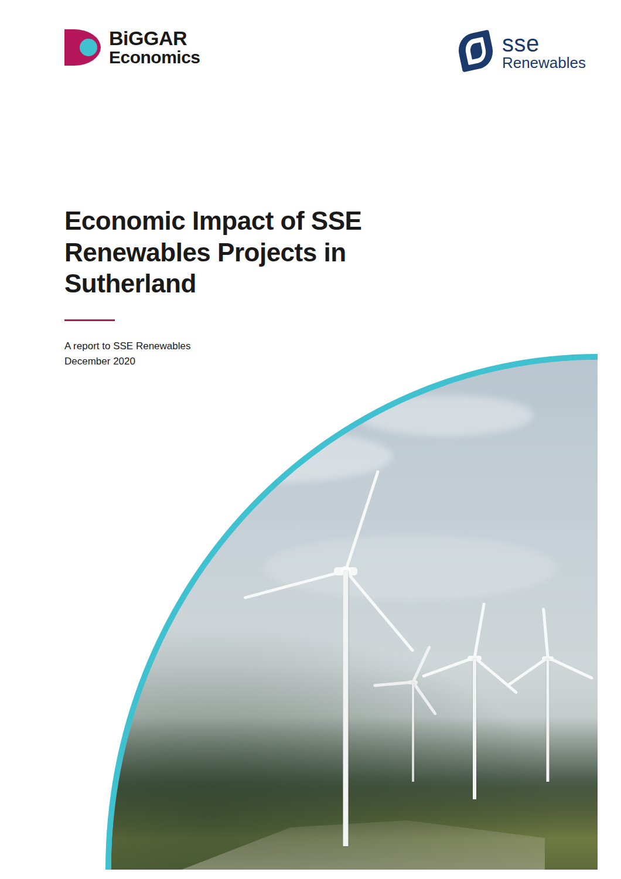BiGGAR
Economics
sse
Renewables
Economic Impact of SSE Renewables Projects in Sutherland
A report to SSE Renewables
December 2020